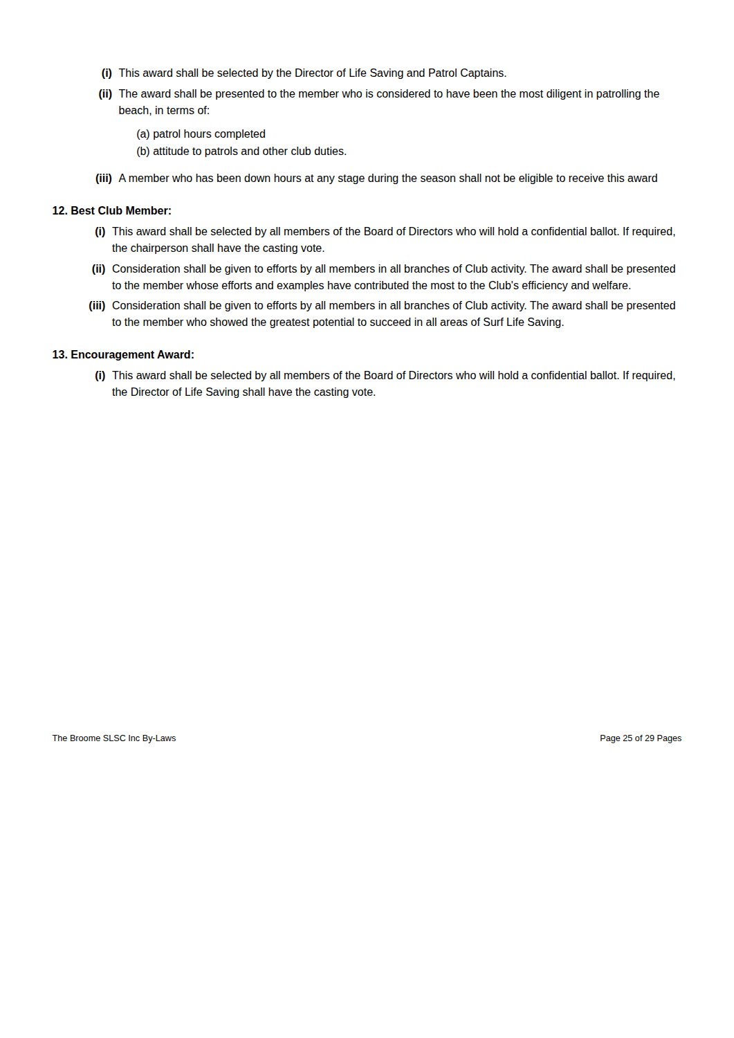(i) This award shall be selected by the Director of Life Saving and Patrol Captains.
(ii) The award shall be presented to the member who is considered to have been the most diligent in patrolling the beach, in terms of:
(a) patrol hours completed
(b) attitude to patrols and other club duties.
(iii) A member who has been down hours at any stage during the season shall not be eligible to receive this award
12. Best Club Member:
(i) This award shall be selected by all members of the Board of Directors who will hold a confidential ballot. If required, the chairperson shall have the casting vote.
(ii) Consideration shall be given to efforts by all members in all branches of Club activity. The award shall be presented to the member whose efforts and examples have contributed the most to the Club's efficiency and welfare.
(iii) Consideration shall be given to efforts by all members in all branches of Club activity. The award shall be presented to the member who showed the greatest potential to succeed in all areas of Surf Life Saving.
13. Encouragement Award:
(i) This award shall be selected by all members of the Board of Directors who will hold a confidential ballot. If required, the Director of Life Saving shall have the casting vote.
The Broome SLSC Inc By-Laws Page 25 of 29 Pages